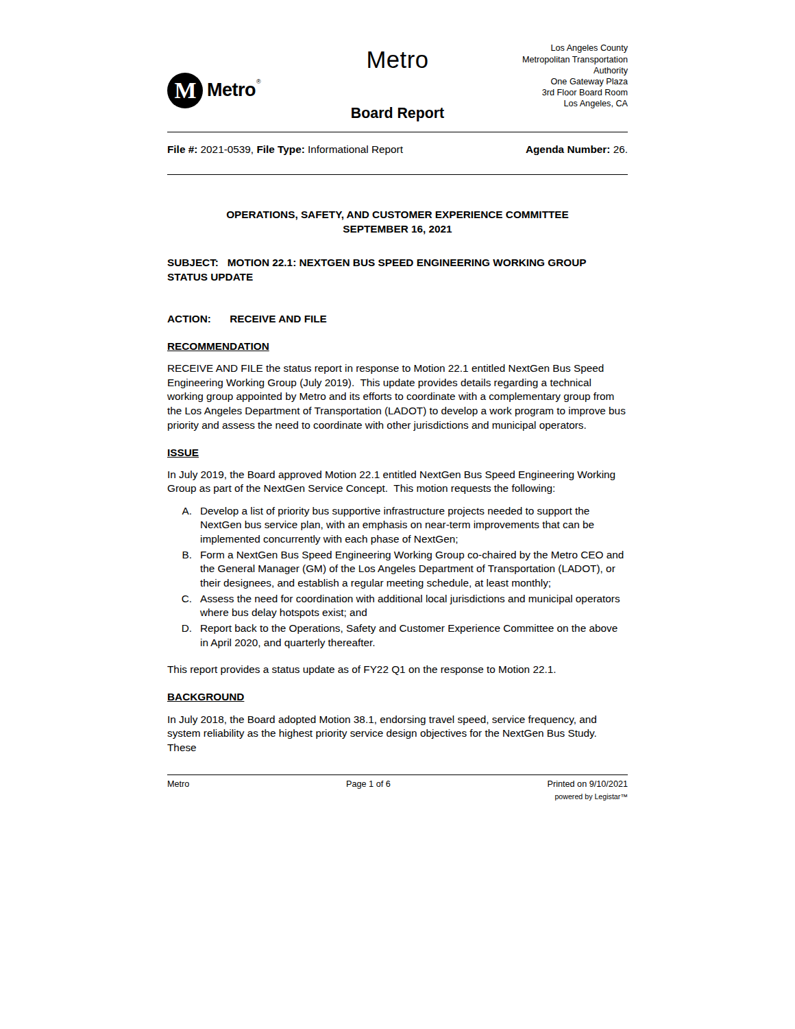M
Metro®
Metro
Board Report
Los Angeles County
Metropolitan Transportation
Authority
One Gateway Plaza
3rd Floor Board Room
Los Angeles, CA
File #: 2021-0539, File Type: Informational Report
Agenda Number: 26.
OPERATIONS, SAFETY, AND CUSTOMER EXPERIENCE COMMITTEE
SEPTEMBER 16, 2021
SUBJECT: MOTION 22.1: NEXTGEN BUS SPEED ENGINEERING WORKING GROUP STATUS UPDATE
ACTION: RECEIVE AND FILE
RECOMMENDATION
RECEIVE AND FILE the status report in response to Motion 22.1 entitled NextGen Bus Speed Engineering Working Group (July 2019). This update provides details regarding a technical working group appointed by Metro and its efforts to coordinate with a complementary group from the Los Angeles Department of Transportation (LADOT) to develop a work program to improve bus priority and assess the need to coordinate with other jurisdictions and municipal operators.
ISSUE
In July 2019, the Board approved Motion 22.1 entitled NextGen Bus Speed Engineering Working Group as part of the NextGen Service Concept. This motion requests the following:
Develop a list of priority bus supportive infrastructure projects needed to support the NextGen bus service plan, with an emphasis on near-term improvements that can be implemented concurrently with each phase of NextGen;
Form a NextGen Bus Speed Engineering Working Group co-chaired by the Metro CEO and the General Manager (GM) of the Los Angeles Department of Transportation (LADOT), or their designees, and establish a regular meeting schedule, at least monthly;
Assess the need for coordination with additional local jurisdictions and municipal operators where bus delay hotspots exist; and
Report back to the Operations, Safety and Customer Experience Committee on the above in April 2020, and quarterly thereafter.
This report provides a status update as of FY22 Q1 on the response to Motion 22.1.
BACKGROUND
In July 2018, the Board adopted Motion 38.1, endorsing travel speed, service frequency, and system reliability as the highest priority service design objectives for the NextGen Bus Study. These
Metro
Page 1 of 6
Printed on 9/10/2021
powered by Legistar™